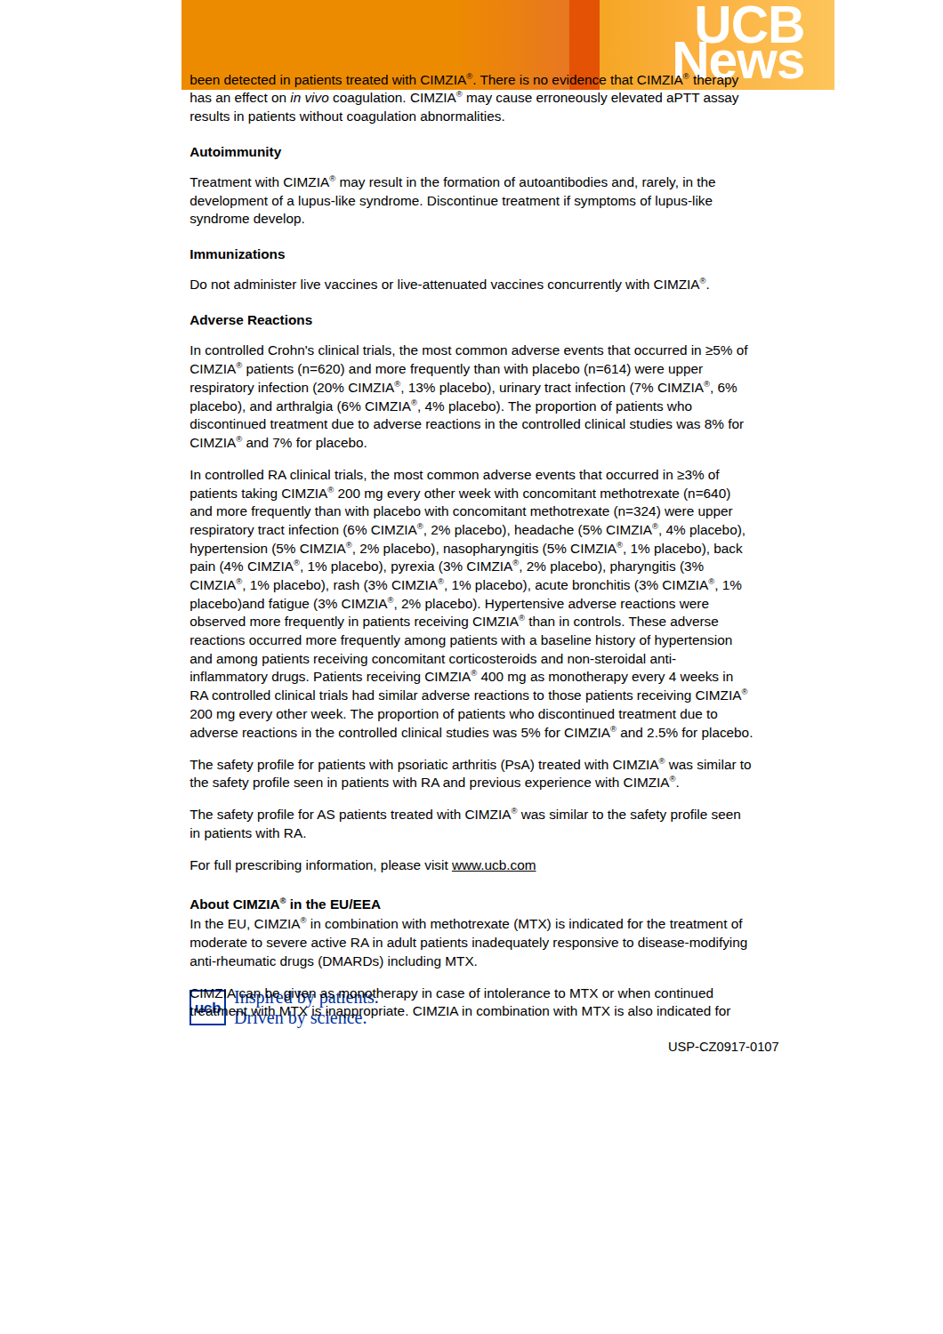UCB News
been detected in patients treated with CIMZIA®. There is no evidence that CIMZIA® therapy has an effect on in vivo coagulation. CIMZIA® may cause erroneously elevated aPTT assay results in patients without coagulation abnormalities.
Autoimmunity
Treatment with CIMZIA® may result in the formation of autoantibodies and, rarely, in the development of a lupus-like syndrome. Discontinue treatment if symptoms of lupus-like syndrome develop.
Immunizations
Do not administer live vaccines or live-attenuated vaccines concurrently with CIMZIA®.
Adverse Reactions
In controlled Crohn's clinical trials, the most common adverse events that occurred in ≥5% of CIMZIA® patients (n=620) and more frequently than with placebo (n=614) were upper respiratory infection (20% CIMZIA®, 13% placebo), urinary tract infection (7% CIMZIA®, 6% placebo), and arthralgia (6% CIMZIA®, 4% placebo). The proportion of patients who discontinued treatment due to adverse reactions in the controlled clinical studies was 8% for CIMZIA® and 7% for placebo.
In controlled RA clinical trials, the most common adverse events that occurred in ≥3% of patients taking CIMZIA® 200 mg every other week with concomitant methotrexate (n=640) and more frequently than with placebo with concomitant methotrexate (n=324) were upper respiratory tract infection (6% CIMZIA®, 2% placebo), headache (5% CIMZIA®, 4% placebo), hypertension (5% CIMZIA®, 2% placebo), nasopharyngitis (5% CIMZIA®, 1% placebo), back pain (4% CIMZIA®, 1% placebo), pyrexia (3% CIMZIA®, 2% placebo), pharyngitis (3% CIMZIA®, 1% placebo), rash (3% CIMZIA®, 1% placebo), acute bronchitis (3% CIMZIA®, 1% placebo)and fatigue (3% CIMZIA®, 2% placebo). Hypertensive adverse reactions were observed more frequently in patients receiving CIMZIA® than in controls. These adverse reactions occurred more frequently among patients with a baseline history of hypertension and among patients receiving concomitant corticosteroids and non-steroidal anti-inflammatory drugs. Patients receiving CIMZIA® 400 mg as monotherapy every 4 weeks in RA controlled clinical trials had similar adverse reactions to those patients receiving CIMZIA® 200 mg every other week. The proportion of patients who discontinued treatment due to adverse reactions in the controlled clinical studies was 5% for CIMZIA® and 2.5% for placebo.
The safety profile for patients with psoriatic arthritis (PsA) treated with CIMZIA® was similar to the safety profile seen in patients with RA and previous experience with CIMZIA®.
The safety profile for AS patients treated with CIMZIA® was similar to the safety profile seen in patients with RA.
For full prescribing information, please visit www.ucb.com
About CIMZIA® in the EU/EEA
In the EU, CIMZIA® in combination with methotrexate (MTX) is indicated for the treatment of moderate to severe active RA in adult patients inadequately responsive to disease-modifying anti-rheumatic drugs (DMARDs) including MTX.
CIMZIA can be given as monotherapy in case of intolerance to MTX or when continued treatment with MTX is inappropriate. CIMZIA in combination with MTX is also indicated for
ucb
Inspired by patients.
Driven by science.
USP-CZ0917-0107